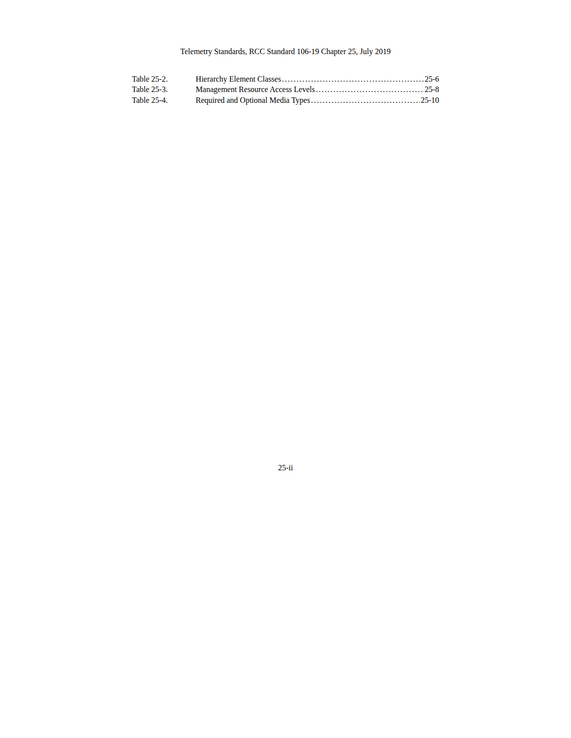Telemetry Standards, RCC Standard 106-19 Chapter 25, July 2019
Table 25-2. Hierarchy Element Classes ................................................................................ 25-6
Table 25-3. Management Resource Access Levels ............................................................. 25-8
Table 25-4. Required and Optional Media Types ............................................................. 25-10
25-ii